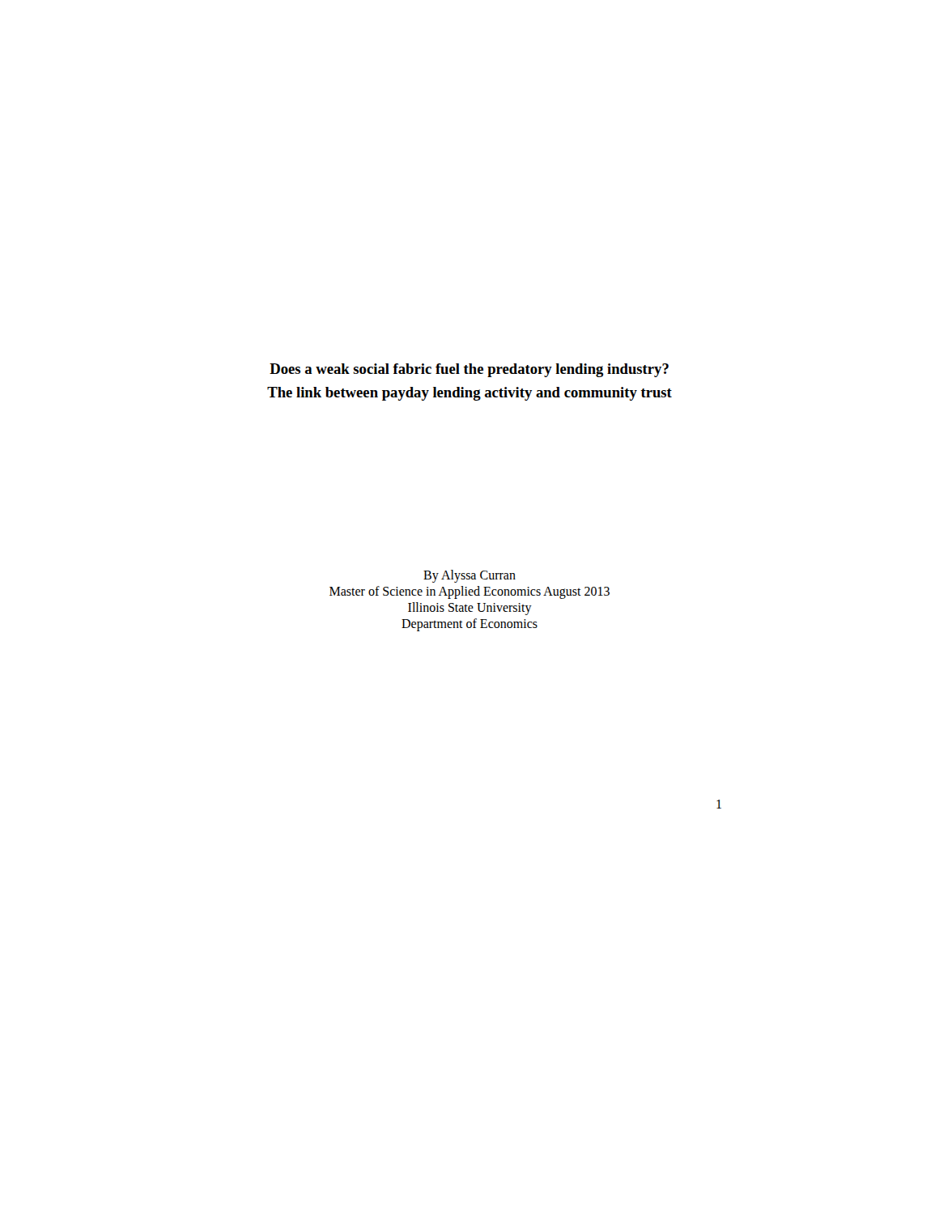Does a weak social fabric fuel the predatory lending industry?
The link between payday lending activity and community trust
By Alyssa Curran
Master of Science in Applied Economics August 2013
Illinois State University
Department of Economics
1